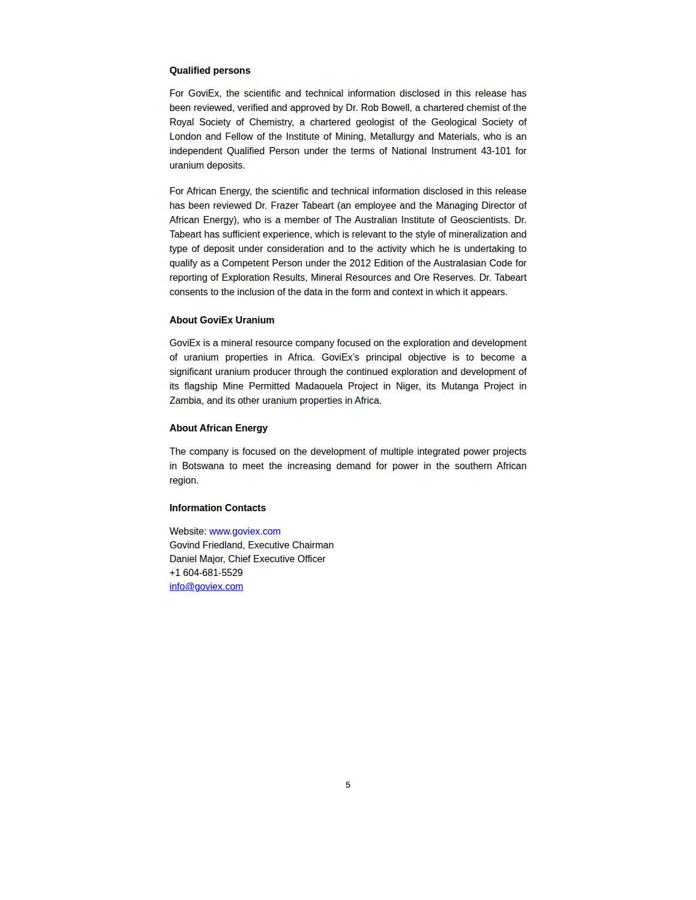Qualified persons
For GoviEx, the scientific and technical information disclosed in this release has been reviewed, verified and approved by Dr. Rob Bowell, a chartered chemist of the Royal Society of Chemistry, a chartered geologist of the Geological Society of London and Fellow of the Institute of Mining, Metallurgy and Materials, who is an independent Qualified Person under the terms of National Instrument 43-101 for uranium deposits.
For African Energy, the scientific and technical information disclosed in this release has been reviewed Dr. Frazer Tabeart (an employee and the Managing Director of African Energy), who is a member of The Australian Institute of Geoscientists. Dr. Tabeart has sufficient experience, which is relevant to the style of mineralization and type of deposit under consideration and to the activity which he is undertaking to qualify as a Competent Person under the 2012 Edition of the Australasian Code for reporting of Exploration Results, Mineral Resources and Ore Reserves. Dr. Tabeart consents to the inclusion of the data in the form and context in which it appears.
About GoviEx Uranium
GoviEx is a mineral resource company focused on the exploration and development of uranium properties in Africa. GoviEx’s principal objective is to become a significant uranium producer through the continued exploration and development of its flagship Mine Permitted Madaouela Project in Niger, its Mutanga Project in Zambia, and its other uranium properties in Africa.
About African Energy
The company is focused on the development of multiple integrated power projects in Botswana to meet the increasing demand for power in the southern African region.
Information Contacts
Website: www.goviex.com
Govind Friedland, Executive Chairman
Daniel Major, Chief Executive Officer
+1 604-681-5529
info@goviex.com
5